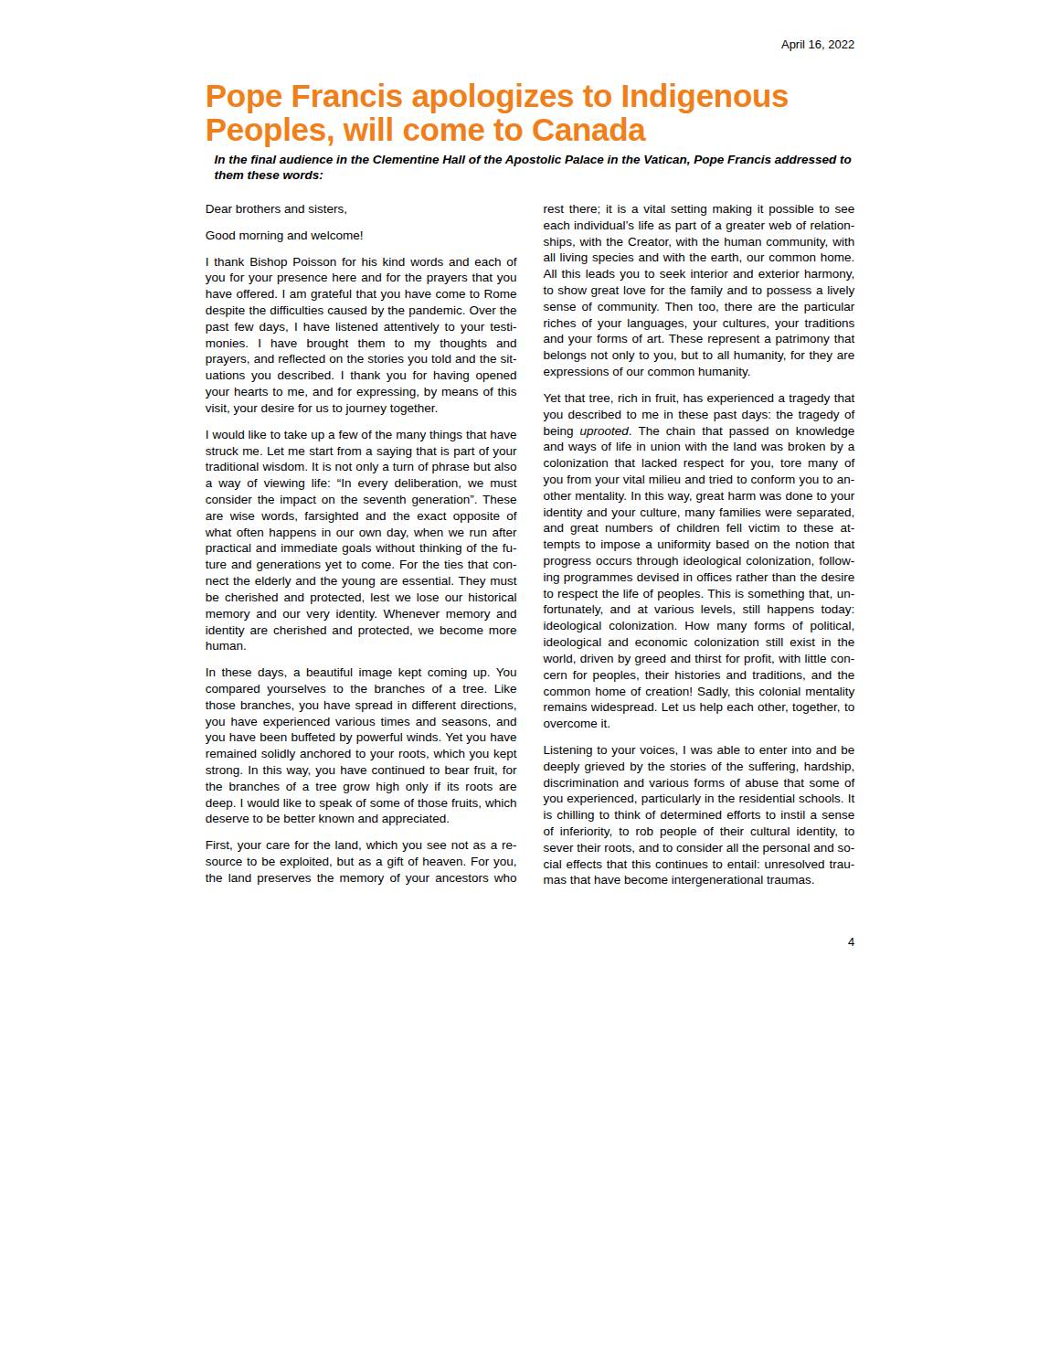April 16, 2022
Pope Francis apologizes to Indigenous Peoples, will come to Canada
In the final audience in the Clementine Hall of the Apostolic Palace in the Vatican, Pope Francis addressed to them these words:
Dear brothers and sisters,
Good morning and welcome!
I thank Bishop Poisson for his kind words and each of you for your presence here and for the prayers that you have offered. I am grateful that you have come to Rome despite the difficulties caused by the pandemic. Over the past few days, I have listened attentively to your testimonies. I have brought them to my thoughts and prayers, and reflected on the stories you told and the situations you described. I thank you for having opened your hearts to me, and for expressing, by means of this visit, your desire for us to journey together.
I would like to take up a few of the many things that have struck me. Let me start from a saying that is part of your traditional wisdom. It is not only a turn of phrase but also a way of viewing life: “In every deliberation, we must consider the impact on the seventh generation”. These are wise words, farsighted and the exact opposite of what often happens in our own day, when we run after practical and immediate goals without thinking of the future and generations yet to come. For the ties that connect the elderly and the young are essential. They must be cherished and protected, lest we lose our historical memory and our very identity. Whenever memory and identity are cherished and protected, we become more human.
In these days, a beautiful image kept coming up. You compared yourselves to the branches of a tree. Like those branches, you have spread in different directions, you have experienced various times and seasons, and you have been buffeted by powerful winds. Yet you have remained solidly anchored to your roots, which you kept strong. In this way, you have continued to bear fruit, for the branches of a tree grow high only if its roots are deep. I would like to speak of some of those fruits, which deserve to be better known and appreciated.
First, your care for the land, which you see not as a resource to be exploited, but as a gift of heaven. For you, the land preserves the memory of your ancestors who rest there; it is a vital setting making it possible to see each individual’s life as part of a greater web of relationships, with the Creator, with the human community, with all living species and with the earth, our common home. All this leads you to seek interior and exterior harmony, to show great love for the family and to possess a lively sense of community. Then too, there are the particular riches of your languages, your cultures, your traditions and your forms of art. These represent a patrimony that belongs not only to you, but to all humanity, for they are expressions of our common humanity.
Yet that tree, rich in fruit, has experienced a tragedy that you described to me in these past days: the tragedy of being uprooted. The chain that passed on knowledge and ways of life in union with the land was broken by a colonization that lacked respect for you, tore many of you from your vital milieu and tried to conform you to another mentality. In this way, great harm was done to your identity and your culture, many families were separated, and great numbers of children fell victim to these attempts to impose a uniformity based on the notion that progress occurs through ideological colonization, following programmes devised in offices rather than the desire to respect the life of peoples. This is something that, unfortunately, and at various levels, still happens today: ideological colonization. How many forms of political, ideological and economic colonization still exist in the world, driven by greed and thirst for profit, with little concern for peoples, their histories and traditions, and the common home of creation! Sadly, this colonial mentality remains widespread. Let us help each other, together, to overcome it.
Listening to your voices, I was able to enter into and be deeply grieved by the stories of the suffering, hardship, discrimination and various forms of abuse that some of you experienced, particularly in the residential schools. It is chilling to think of determined efforts to instil a sense of inferiority, to rob people of their cultural identity, to sever their roots, and to consider all the personal and social effects that this continues to entail: unresolved traumas that have become intergenerational traumas.
4